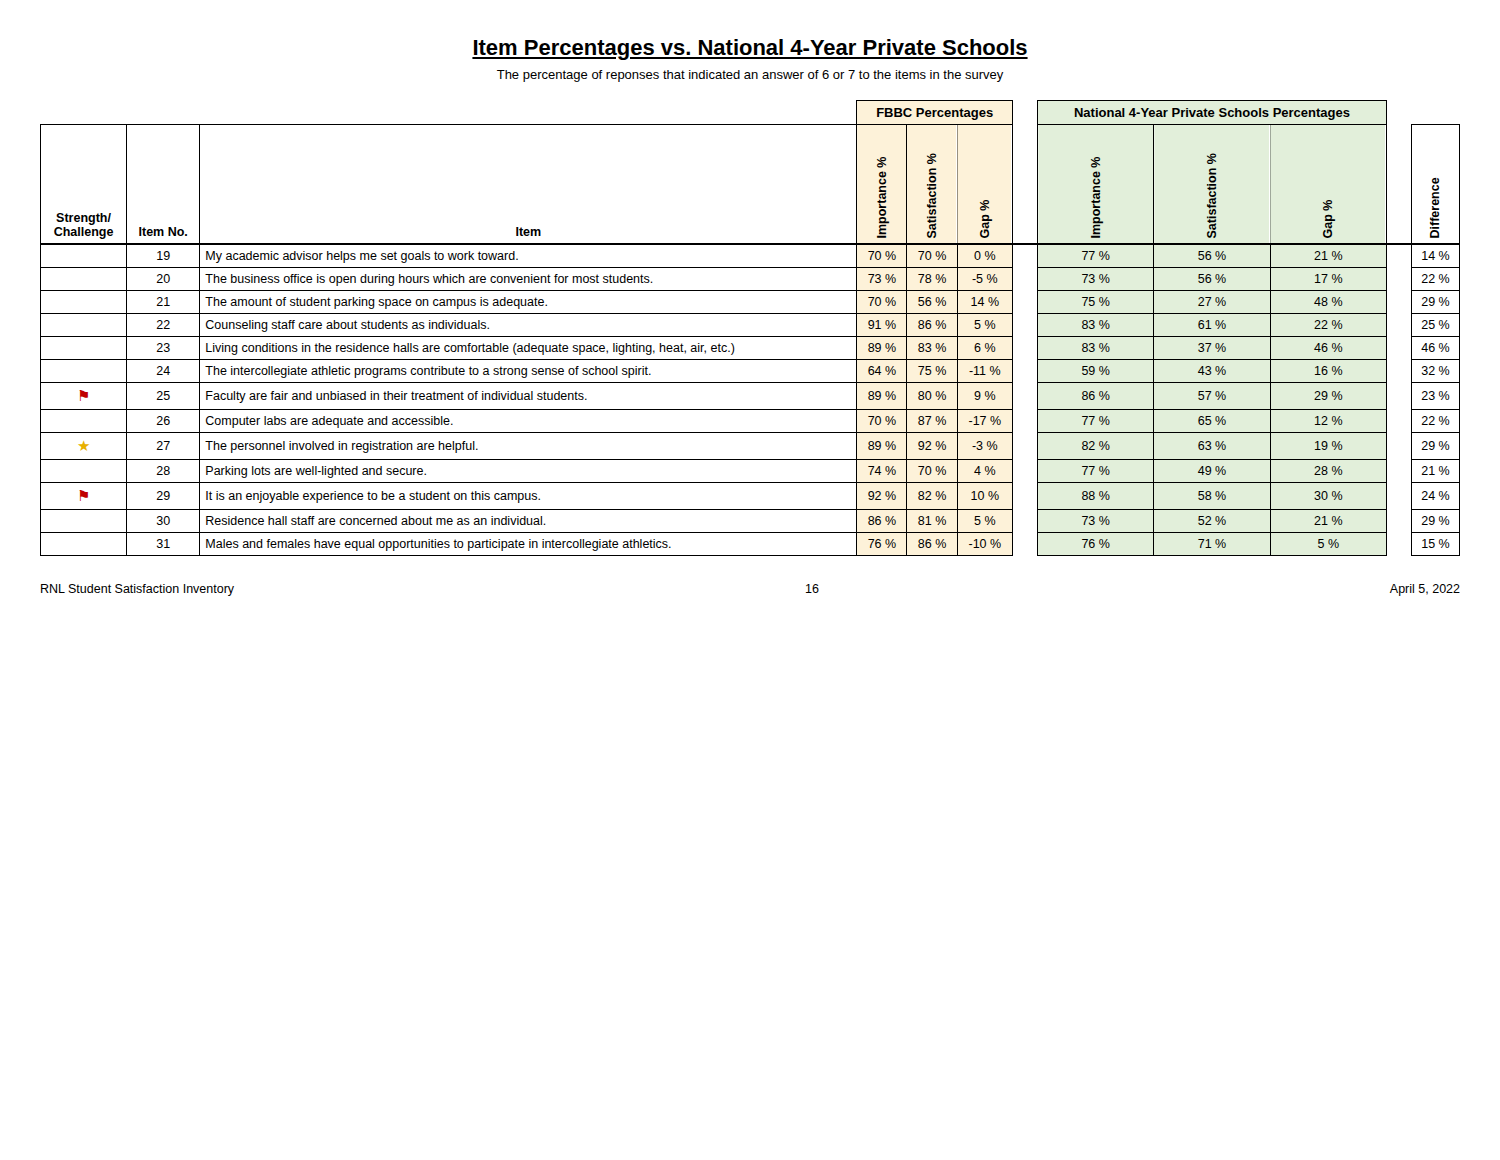Item Percentages vs. National 4-Year Private Schools
The percentage of reponses that indicated an answer of 6 or 7 to the items in the survey
| | | | FBBC Percentages | | National 4-Year Private Schools Percentages | | |
| Strength/ Challenge | Item No. | Item | Importance % | Satisfaction % | Gap % | | Importance % | Satisfaction % | Gap % | | Difference |
| | 19 | My academic advisor helps me set goals to work toward. | 70 % | 70 % | 0 % | | 77 % | 56 % | 21 % | | 14 % |
| | 20 | The business office is open during hours which are convenient for most students. | 73 % | 78 % | -5 % | | 73 % | 56 % | 17 % | | 22 % |
| | 21 | The amount of student parking space on campus is adequate. | 70 % | 56 % | 14 % | | 75 % | 27 % | 48 % | | 29 % |
| | 22 | Counseling staff care about students as individuals. | 91 % | 86 % | 5 % | | 83 % | 61 % | 22 % | | 25 % |
| | 23 | Living conditions in the residence halls are comfortable (adequate space, lighting, heat, air, etc.) | 89 % | 83 % | 6 % | | 83 % | 37 % | 46 % | | 46 % |
| | 24 | The intercollegiate athletic programs contribute to a strong sense of school spirit. | 64 % | 75 % | -11 % | | 59 % | 43 % | 16 % | | 32 % |
| ⚑ | 25 | Faculty are fair and unbiased in their treatment of individual students. | 89 % | 80 % | 9 % | | 86 % | 57 % | 29 % | | 23 % |
| | 26 | Computer labs are adequate and accessible. | 70 % | 87 % | -17 % | | 77 % | 65 % | 12 % | | 22 % |
| ★ | 27 | The personnel involved in registration are helpful. | 89 % | 92 % | -3 % | | 82 % | 63 % | 19 % | | 29 % |
| | 28 | Parking lots are well-lighted and secure. | 74 % | 70 % | 4 % | | 77 % | 49 % | 28 % | | 21 % |
| ⚑ | 29 | It is an enjoyable experience to be a student on this campus. | 92 % | 82 % | 10 % | | 88 % | 58 % | 30 % | | 24 % |
| | 30 | Residence hall staff are concerned about me as an individual. | 86 % | 81 % | 5 % | | 73 % | 52 % | 21 % | | 29 % |
| | 31 | Males and females have equal opportunities to participate in intercollegiate athletics. | 76 % | 86 % | -10 % | | 76 % | 71 % | 5 % | | 15 % |
RNL Student Satisfaction Inventory 16 April 5, 2022